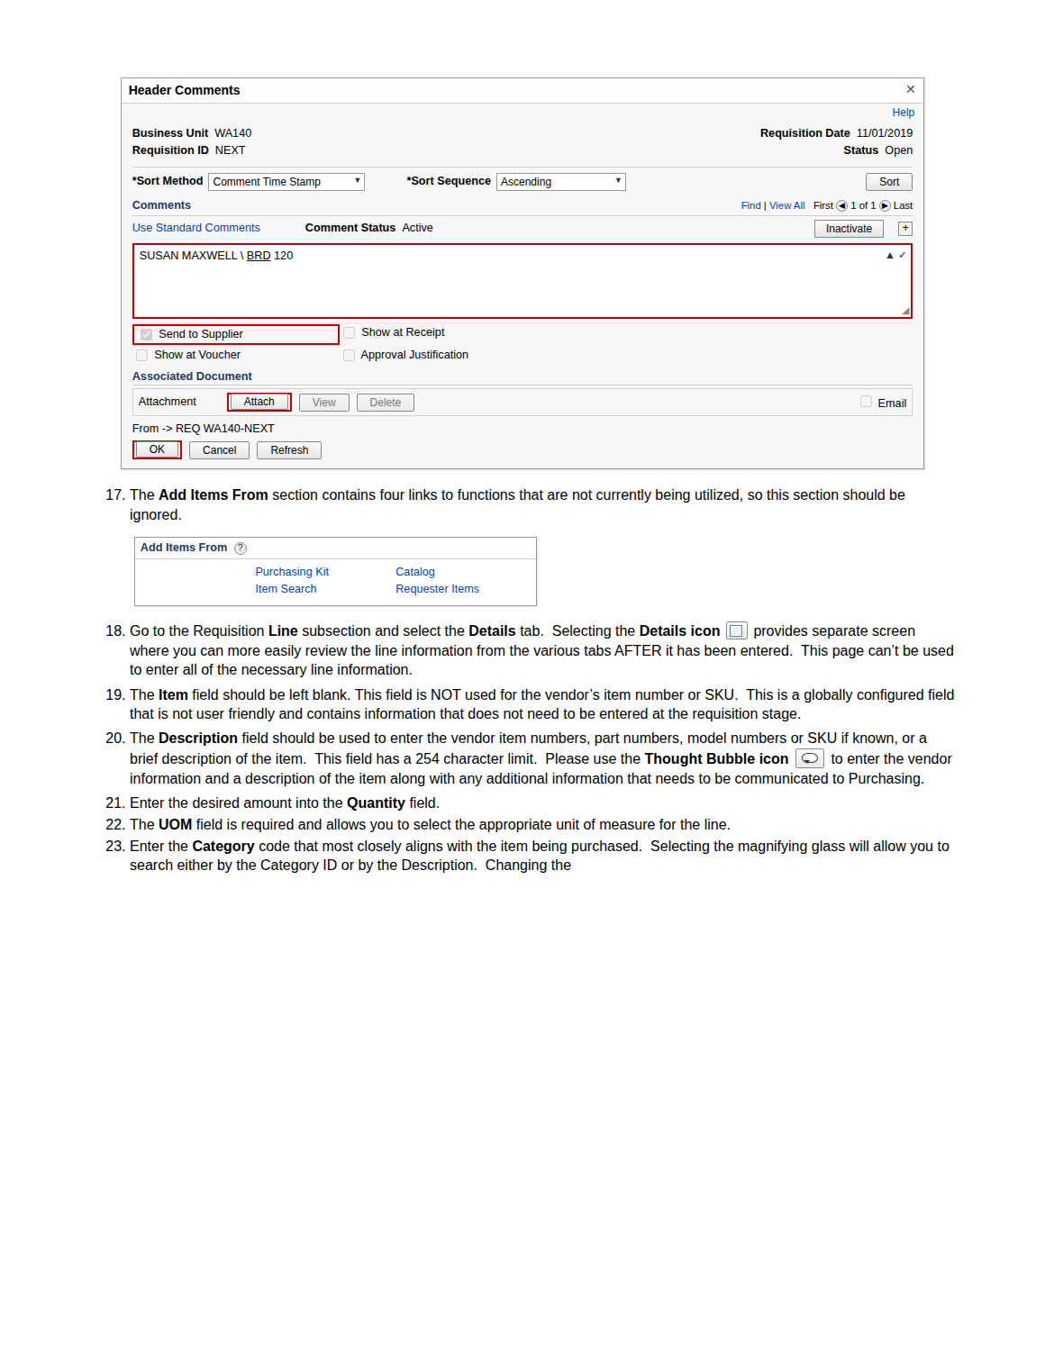Header Comments ✕
Help
Business Unit WA140
Requisition Date 11/01/2019
Requisition ID NEXT
Status Open
*Sort Method Comment Time Stamp *Sort Sequence Ascending Sort
Comments
Find | View All First ◀ 1 of 1 ▶ Last
Use Standard Comments Comment Status Active Inactivate +
SUSAN MAXWELL \ BRD 120
▲ ✓
◢
Send to Supplier
Show at Receipt
Show at Voucher
Approval Justification
Associated Document
Attachment Attach View Delete Email
From -> REQ WA140-NEXT
OK Cancel Refresh
The Add Items From section contains four links to functions that are not currently being utilized, so this section should be ignored.
Add Items From ?
Purchasing Kit Catalog Item Search Requester Items
Go to the Requisition Line subsection and select the Details tab. Selecting the Details icon provides separate screen where you can more easily review the line information from the various tabs AFTER it has been entered. This page can’t be used to enter all of the necessary line information.
The Item field should be left blank. This field is NOT used for the vendor’s item number or SKU. This is a globally configured field that is not user friendly and contains information that does not need to be entered at the requisition stage.
The Description field should be used to enter the vendor item numbers, part numbers, model numbers or SKU if known, or a brief description of the item. This field has a 254 character limit. Please use the Thought Bubble icon to enter the vendor information and a description of the item along with any additional information that needs to be communicated to Purchasing.
Enter the desired amount into the Quantity field.
The UOM field is required and allows you to select the appropriate unit of measure for the line.
Enter the Category code that most closely aligns with the item being purchased. Selecting the magnifying glass will allow you to search either by the Category ID or by the Description. Changing the